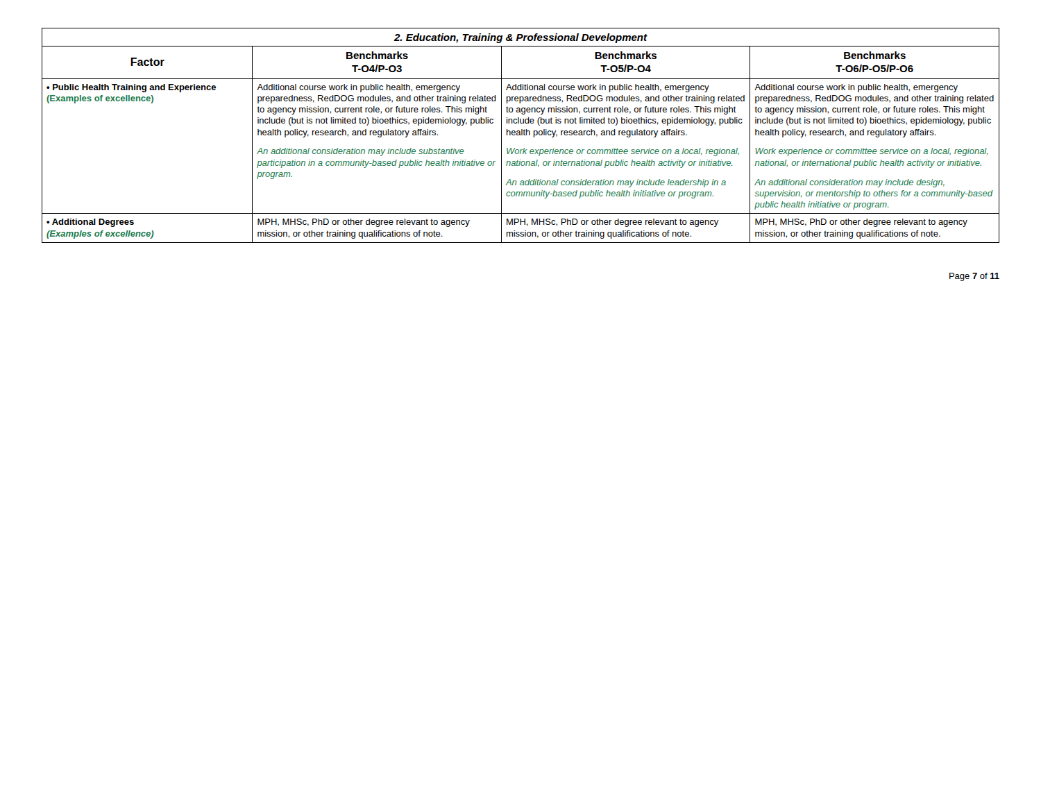2. Education, Training & Professional Development
| Factor | Benchmarks T-O4/P-O3 | Benchmarks T-O5/P-O4 | Benchmarks T-O6/P-O5/P-O6 |
| --- | --- | --- | --- |
| • Public Health Training and Experience (Examples of excellence) | Additional course work in public health, emergency preparedness, RedDOG modules, and other training related to agency mission, current role, or future roles. This might include (but is not limited to) bioethics, epidemiology, public health policy, research, and regulatory affairs. An additional consideration may include substantive participation in a community-based public health initiative or program. | Additional course work in public health, emergency preparedness, RedDOG modules, and other training related to agency mission, current role, or future roles. This might include (but is not limited to) bioethics, epidemiology, public health policy, research, and regulatory affairs. Work experience or committee service on a local, regional, national, or international public health activity or initiative. An additional consideration may include leadership in a community-based public health initiative or program. | Additional course work in public health, emergency preparedness, RedDOG modules, and other training related to agency mission, current role, or future roles. This might include (but is not limited to) bioethics, epidemiology, public health policy, research, and regulatory affairs. Work experience or committee service on a local, regional, national, or international public health activity or initiative. An additional consideration may include design, supervision, or mentorship to others for a community-based public health initiative or program. |
| • Additional Degrees (Examples of excellence) | MPH, MHSc, PhD or other degree relevant to agency mission, or other training qualifications of note. | MPH, MHSc, PhD or other degree relevant to agency mission, or other training qualifications of note. | MPH, MHSc, PhD or other degree relevant to agency mission, or other training qualifications of note. |
Page 7 of 11